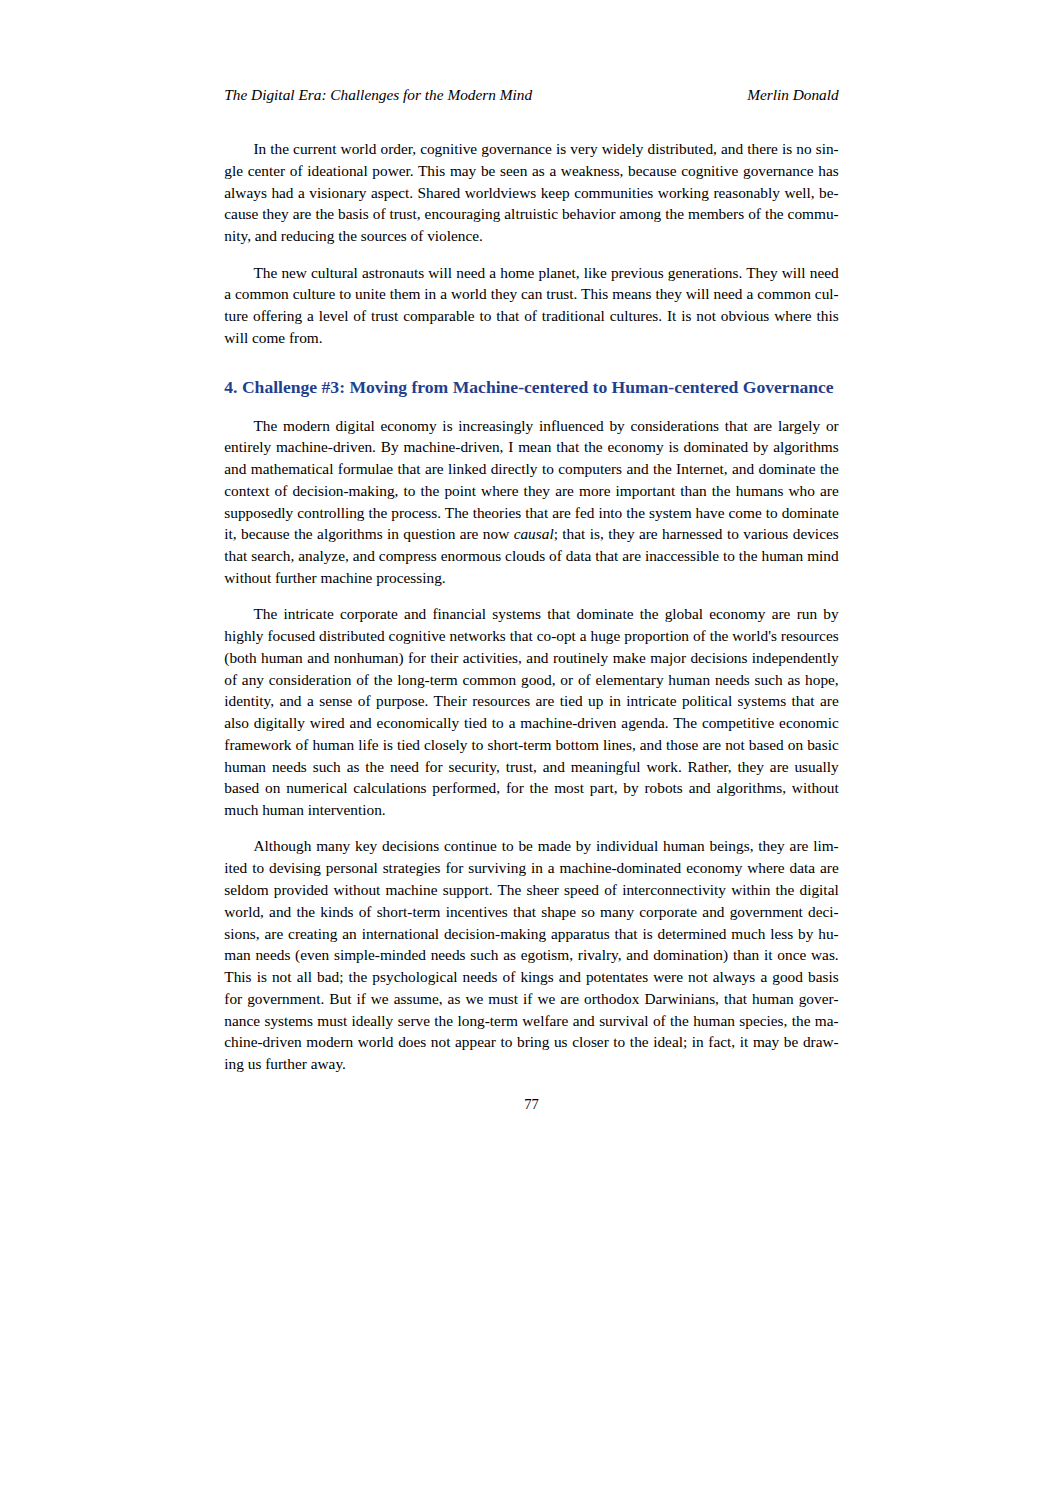The Digital Era: Challenges for the Modern Mind Merlin Donald
In the current world order, cognitive governance is very widely distributed, and there is no single center of ideational power. This may be seen as a weakness, because cognitive governance has always had a visionary aspect. Shared worldviews keep communities working reasonably well, because they are the basis of trust, encouraging altruistic behavior among the members of the community, and reducing the sources of violence.
The new cultural astronauts will need a home planet, like previous generations. They will need a common culture to unite them in a world they can trust. This means they will need a common culture offering a level of trust comparable to that of traditional cultures. It is not obvious where this will come from.
4. Challenge #3: Moving from Machine-centered to Human-centered Governance
The modern digital economy is increasingly influenced by considerations that are largely or entirely machine-driven. By machine-driven, I mean that the economy is dominated by algorithms and mathematical formulae that are linked directly to computers and the Internet, and dominate the context of decision-making, to the point where they are more important than the humans who are supposedly controlling the process. The theories that are fed into the system have come to dominate it, because the algorithms in question are now causal; that is, they are harnessed to various devices that search, analyze, and compress enormous clouds of data that are inaccessible to the human mind without further machine processing.
The intricate corporate and financial systems that dominate the global economy are run by highly focused distributed cognitive networks that co-opt a huge proportion of the world's resources (both human and nonhuman) for their activities, and routinely make major decisions independently of any consideration of the long-term common good, or of elementary human needs such as hope, identity, and a sense of purpose. Their resources are tied up in intricate political systems that are also digitally wired and economically tied to a machine-driven agenda. The competitive economic framework of human life is tied closely to short-term bottom lines, and those are not based on basic human needs such as the need for security, trust, and meaningful work. Rather, they are usually based on numerical calculations performed, for the most part, by robots and algorithms, without much human intervention.
Although many key decisions continue to be made by individual human beings, they are limited to devising personal strategies for surviving in a machine-dominated economy where data are seldom provided without machine support. The sheer speed of interconnectivity within the digital world, and the kinds of short-term incentives that shape so many corporate and government decisions, are creating an international decision-making apparatus that is determined much less by human needs (even simple-minded needs such as egotism, rivalry, and domination) than it once was. This is not all bad; the psychological needs of kings and potentates were not always a good basis for government. But if we assume, as we must if we are orthodox Darwinians, that human governance systems must ideally serve the long-term welfare and survival of the human species, the machine-driven modern world does not appear to bring us closer to the ideal; in fact, it may be drawing us further away.
77